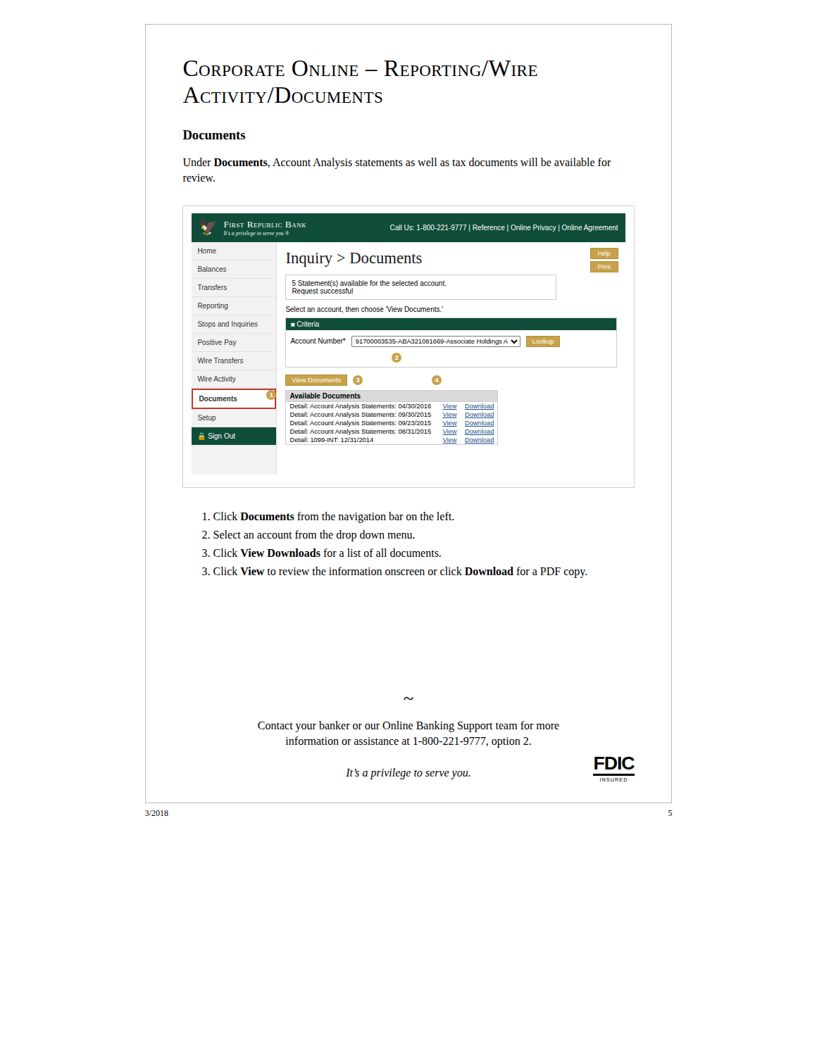Corporate Online – Reporting/Wire Activity/Documents
Documents
Under Documents, Account Analysis statements as well as tax documents will be available for review.
🦅 First Republic Bank It's a privilege to serve you ®
Call Us: 1-800-221-9777 | Reference | Online Privacy | Online Agreement
Home
Balances
Transfers
Reporting
Stops and Inquiries
Positive Pay
Wire Transfers
Wire Activity
Documents 1
Setup
🔒 Sign Out
Help Print
Inquiry > Documents
5 Statement(s) available for the selected account.
Request successful
Select an account, then choose 'View Documents.'
■ Criteria
Account Number* 91700003535-ABA321081669-Associate Holdings Account Lookup
2
View Documents 3 4
Available Documents
| Detail: Account Analysis Statements: 04/30/2016 | View | Download |
| Detail: Account Analysis Statements: 09/30/2015 | View | Download |
| Detail: Account Analysis Statements: 09/23/2015 | View | Download |
| Detail: Account Analysis Statements: 08/31/2015 | View | Download |
| Detail: 1099-INT: 12/31/2014 | View | Download |
Click Documents from the navigation bar on the left.
Select an account from the drop down menu.
Click View Downloads for a list of all documents.
Click View to review the information onscreen or click Download for a PDF copy.
~
Contact your banker or our Online Banking Support team for more
information or assistance at 1-800-221-9777, option 2.
It’s a privilege to serve you.
FDIC
INSURED
3/2018
5